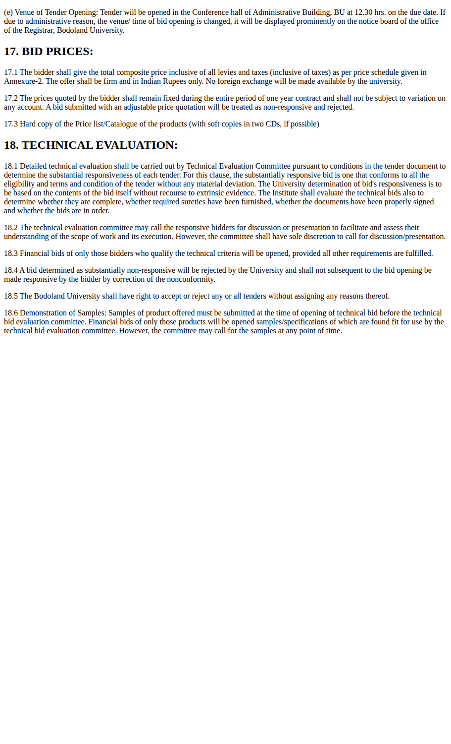(e) Venue of Tender Opening: Tender will be opened in the Conference hall of Administrative Building, BU at 12.30 hrs. on the due date. If due to administrative reason, the venue/ time of bid opening is changed, it will be displayed prominently on the notice board of the office of the Registrar, Bodoland University.
17. BID PRICES:
17.1 The bidder shall give the total composite price inclusive of all levies and taxes (inclusive of taxes) as per price schedule given in Annexure-2. The offer shall be firm and in Indian Rupees only. No foreign exchange will be made available by the university.
17.2 The prices quoted by the bidder shall remain fixed during the entire period of one year contract and shall not be subject to variation on any account. A bid submitted with an adjustable price quotation will be treated as non-responsive and rejected.
17.3 Hard copy of the Price list/Catalogue of the products (with soft copies in two CDs, if possible)
18. TECHNICAL EVALUATION:
18.1 Detailed technical evaluation shall be carried out by Technical Evaluation Committee pursuant to conditions in the tender document to determine the substantial responsiveness of each tender. For this clause, the substantially responsive bid is one that conforms to all the eligibility and terms and condition of the tender without any material deviation. The University determination of bid's responsiveness is to be based on the contents of the bid itself without recourse to extrinsic evidence. The Institute shall evaluate the technical bids also to determine whether they are complete, whether required sureties have been furnished, whether the documents have been properly signed and whether the bids are in order.
18.2 The technical evaluation committee may call the responsive bidders for discussion or presentation to facilitate and assess their understanding of the scope of work and its execution. However, the committee shall have sole discretion to call for discussion/presentation.
18.3 Financial bids of only those bidders who qualify the technical criteria will be opened, provided all other requirements are fulfilled.
18.4 A bid determined as substantially non-responsive will be rejected by the University and shall not subsequent to the bid opening be made responsive by the bidder by correction of the nonconformity.
18.5 The Bodoland University shall have right to accept or reject any or all tenders without assigning any reasons thereof.
18.6 Demonstration of Samples: Samples of product offered must be submitted at the time of opening of technical bid before the technical bid evaluation committee. Financial bids of only those products will be opened samples/specifications of which are found fit for use by the technical bid evaluation committee. However, the committee may call for the samples at any point of time.